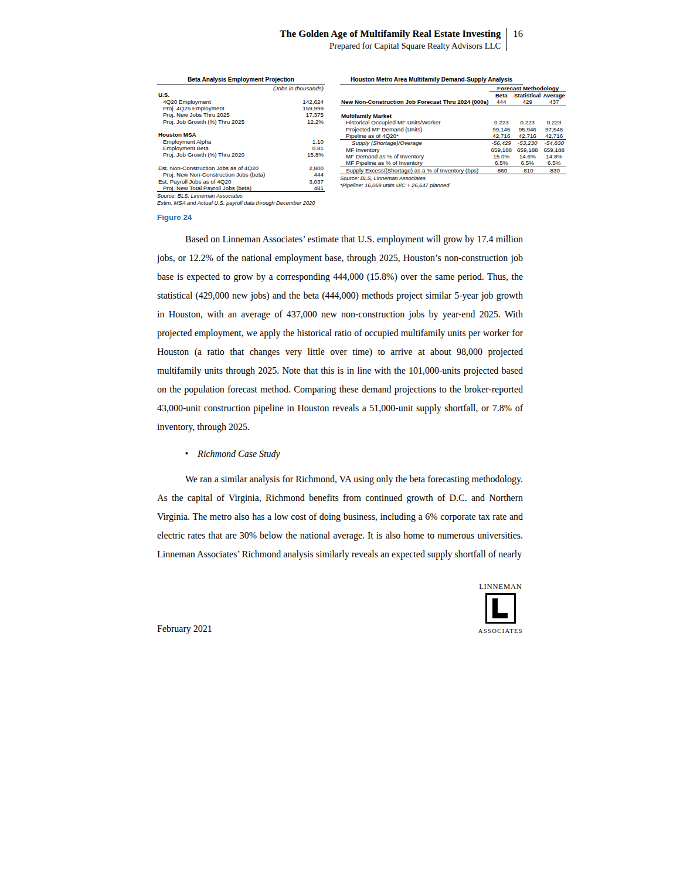The Golden Age of Multifamily Real Estate Investing
Prepared for Capital Square Realty Advisors LLC
16
Beta Analysis Employment Projection
| | (Jobs in thousands) |
| U.S. | |
| 4Q20 Employment | 142,624 |
| Proj. 4Q25 Employment | 159,999 |
| Proj. New Jobs Thru 2025 | 17,375 |
| Proj. Job Growth (%) Thru 2025 | 12.2% |
| Houston MSA | |
| Employment Alpha | 1.10 |
| Employment Beta | 0.81 |
| Proj. Job Growth (%) Thru 2020 | 15.8% |
| Est. Non-Construction Jobs as of 4Q20 | 2,800 |
| Proj. New Non-Construction Jobs (beta) | 444 |
| Est. Payroll Jobs as of 4Q20 | 3,037 |
| Proj. New Total Payroll Jobs (beta) | 481 |
Source: BLS, Linneman Associates
Estim. MSA and Actual U.S. payroll data through December 2020
Houston Metro Area Multifamily Demand-Supply Analysis
| | Forecast Methodology |
| | Beta | Statistical | Average |
| New Non-Construction Job Forecast Thru 2024 (000s) | 444 | 429 | 437 |
| Multifamily Market | | | |
| Historical Occupied MF Units/Worker | 0.223 | 0.223 | 0.223 |
| Projected MF Demand (Units) | 99,145 | 95,946 | 97,546 |
| Pipeline as of 4Q20* | 42,716 | 42,716 | 42,716 |
| Supply (Shortage)/Overage | -56,429 | -53,230 | -54,830 |
| MF Inventory | 659,188 | 659,188 | 659,188 |
| MF Demand as % of Inventory | 15.0% | 14.6% | 14.8% |
| MF Pipeline as % of Inventory | 6.5% | 6.5% | 6.5% |
| Supply Excess/(Shortage) as a % of Inventory (bps) | -860 | -810 | -830 |
Source: BLS, Linneman Associates
*Pipeline: 16,069 units U/C + 26,647 planned
Figure 24
Based on Linneman Associates’ estimate that U.S. employment will grow by 17.4 million jobs, or 12.2% of the national employment base, through 2025, Houston’s non-construction job base is expected to grow by a corresponding 444,000 (15.8%) over the same period. Thus, the statistical (429,000 new jobs) and the beta (444,000) methods project similar 5-year job growth in Houston, with an average of 437,000 new non-construction jobs by year-end 2025. With projected employment, we apply the historical ratio of occupied multifamily units per worker for Houston (a ratio that changes very little over time) to arrive at about 98,000 projected multifamily units through 2025. Note that this is in line with the 101,000-units projected based on the population forecast method. Comparing these demand projections to the broker-reported 43,000-unit construction pipeline in Houston reveals a 51,000-unit supply shortfall, or 7.8% of inventory, through 2025.
Richmond Case Study
We ran a similar analysis for Richmond, VA using only the beta forecasting methodology. As the capital of Virginia, Richmond benefits from continued growth of D.C. and Northern Virginia. The metro also has a low cost of doing business, including a 6% corporate tax rate and electric rates that are 30% below the national average. It is also home to numerous universities. Linneman Associates’ Richmond analysis similarly reveals an expected supply shortfall of nearly
February 2021
LINNEMAN ASSOCIATES